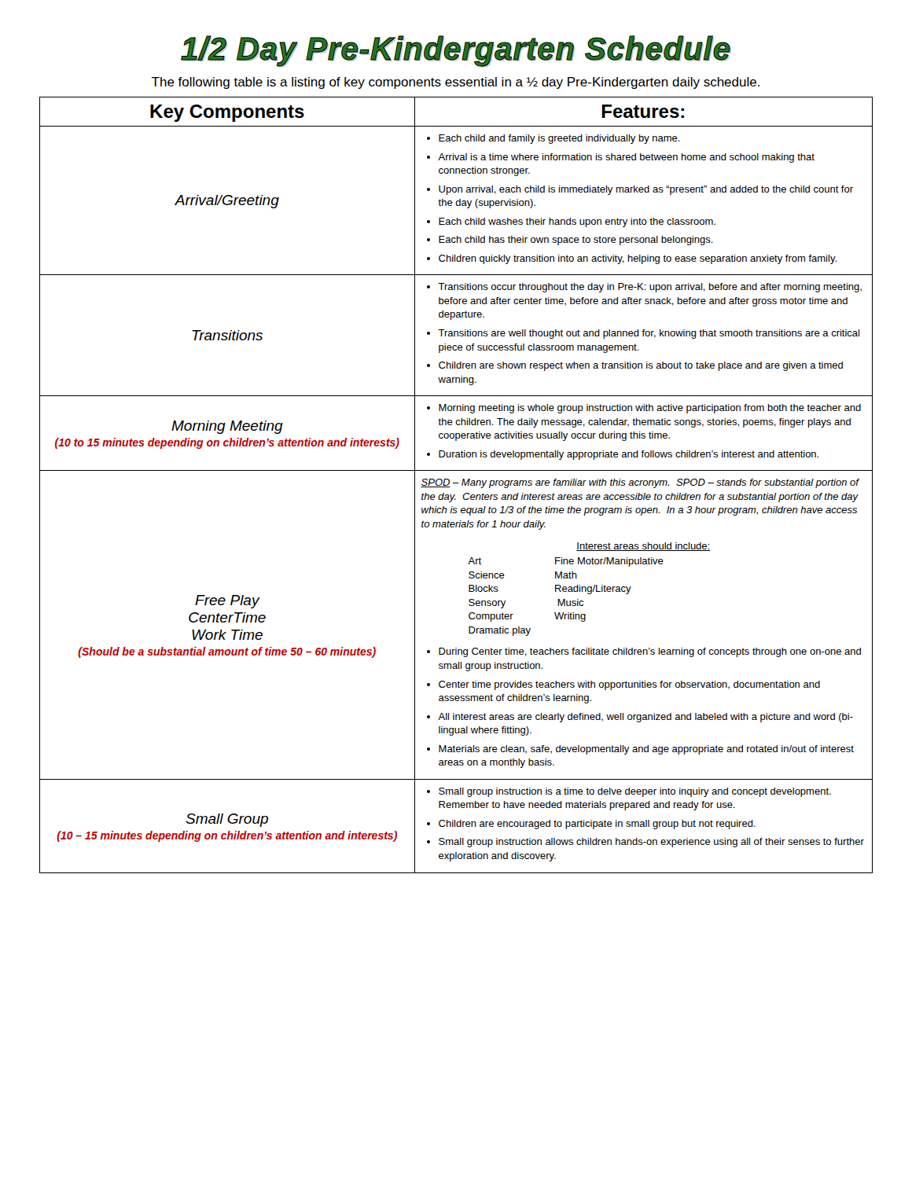1/2 Day Pre-Kindergarten Schedule
The following table is a listing of key components essential in a ½ day Pre-Kindergarten daily schedule.
| Key Components | Features: |
| --- | --- |
| Arrival/Greeting | Each child and family is greeted individually by name. Arrival is a time where information is shared between home and school making that connection stronger. Upon arrival, each child is immediately marked as “present” and added to the child count for the day (supervision). Each child washes their hands upon entry into the classroom. Each child has their own space to store personal belongings. Children quickly transition into an activity, helping to ease separation anxiety from family. |
| Transitions | Transitions occur throughout the day in Pre-K: upon arrival, before and after morning meeting, before and after center time, before and after snack, before and after gross motor time and departure. Transitions are well thought out and planned for, knowing that smooth transitions are a critical piece of successful classroom management. Children are shown respect when a transition is about to take place and are given a timed warning. |
| Morning Meeting (10 to 15 minutes depending on children’s attention and interests) | Morning meeting is whole group instruction with active participation from both the teacher and the children. The daily message, calendar, thematic songs, stories, poems, finger plays and cooperative activities usually occur during this time. Duration is developmentally appropriate and follows children’s interest and attention. |
| Free Play CenterTime Work Time (Should be a substantial amount of time 50 – 60 minutes) | SPOD – Many programs are familiar with this acronym. SPOD – stands for substantial portion of the day. Centers and interest areas are accessible to children for a substantial portion of the day which is equal to 1/3 of the time the program is open. In a 3 hour program, children have access to materials for 1 hour daily. Interest areas should include: / Art / Fine Motor/Manipulative / / Science / Math / / Blocks / Reading/Literacy / / Sensory / Music / / Computer / Writing / / Dramatic play / / During Center time, teachers facilitate children’s learning of concepts through one on-one and small group instruction. Center time provides teachers with opportunities for observation, documentation and assessment of children’s learning. All interest areas are clearly defined, well organized and labeled with a picture and word (bi-lingual where fitting). Materials are clean, safe, developmentally and age appropriate and rotated in/out of interest areas on a monthly basis. |
| Small Group (10 – 15 minutes depending on children’s attention and interests) | Small group instruction is a time to delve deeper into inquiry and concept development. Remember to have needed materials prepared and ready for use. Children are encouraged to participate in small group but not required. Small group instruction allows children hands-on experience using all of their senses to further exploration and discovery. |